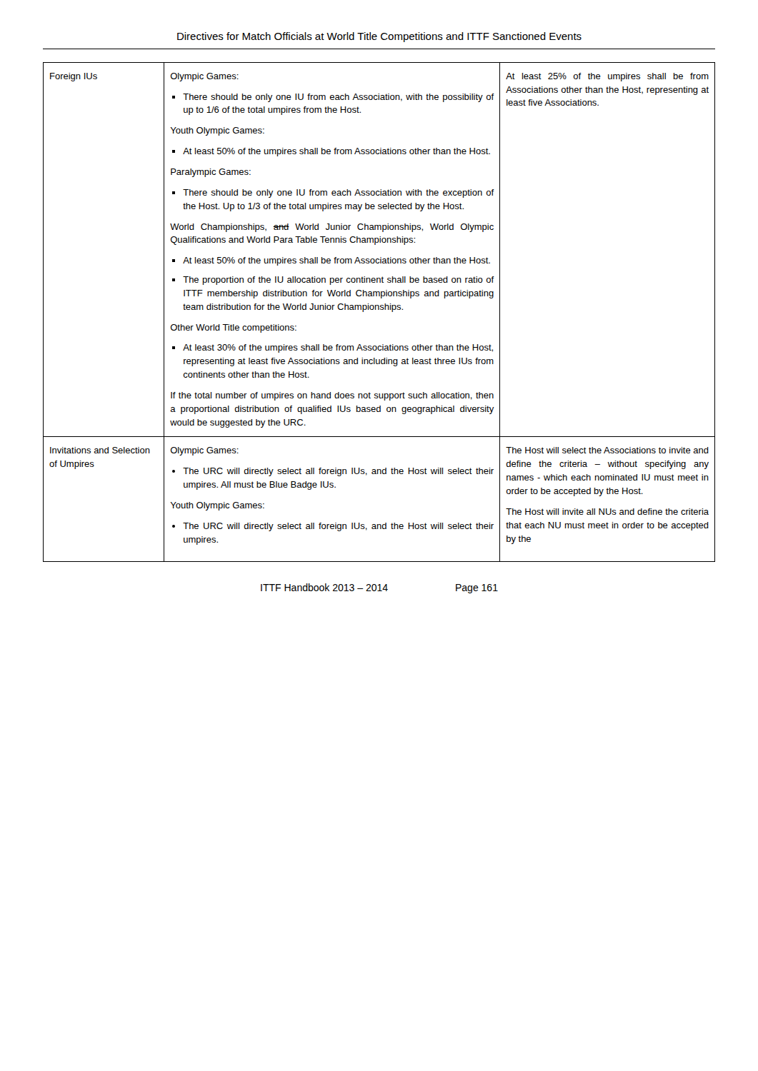Directives for Match Officials at World Title Competitions and ITTF Sanctioned Events
| Foreign IUs | Olympic Games: There should be only one IU from each Association, with the possibility of up to 1/6 of the total umpires from the Host. Youth Olympic Games: At least 50% of the umpires shall be from Associations other than the Host. Paralympic Games: There should be only one IU from each Association with the exception of the Host. Up to 1/3 of the total umpires may be selected by the Host. World Championships, and World Junior Championships, World Olympic Qualifications and World Para Table Tennis Championships: At least 50% of the umpires shall be from Associations other than the Host. The proportion of the IU allocation per continent shall be based on ratio of ITTF membership distribution for World Championships and participating team distribution for the World Junior Championships. Other World Title competitions: At least 30% of the umpires shall be from Associations other than the Host, representing at least five Associations and including at least three IUs from continents other than the Host. If the total number of umpires on hand does not support such allocation, then a proportional distribution of qualified IUs based on geographical diversity would be suggested by the URC. | At least 25% of the umpires shall be from Associations other than the Host, representing at least five Associations. |
| Invitations and Selection of Umpires | Olympic Games: The URC will directly select all foreign IUs, and the Host will select their umpires. All must be Blue Badge IUs. Youth Olympic Games: The URC will directly select all foreign IUs, and the Host will select their umpires. | The Host will select the Associations to invite and define the criteria – without specifying any names - which each nominated IU must meet in order to be accepted by the Host. The Host will invite all NUs and define the criteria that each NU must meet in order to be accepted by the |
ITTF Handbook 2013 – 2014 Page 161